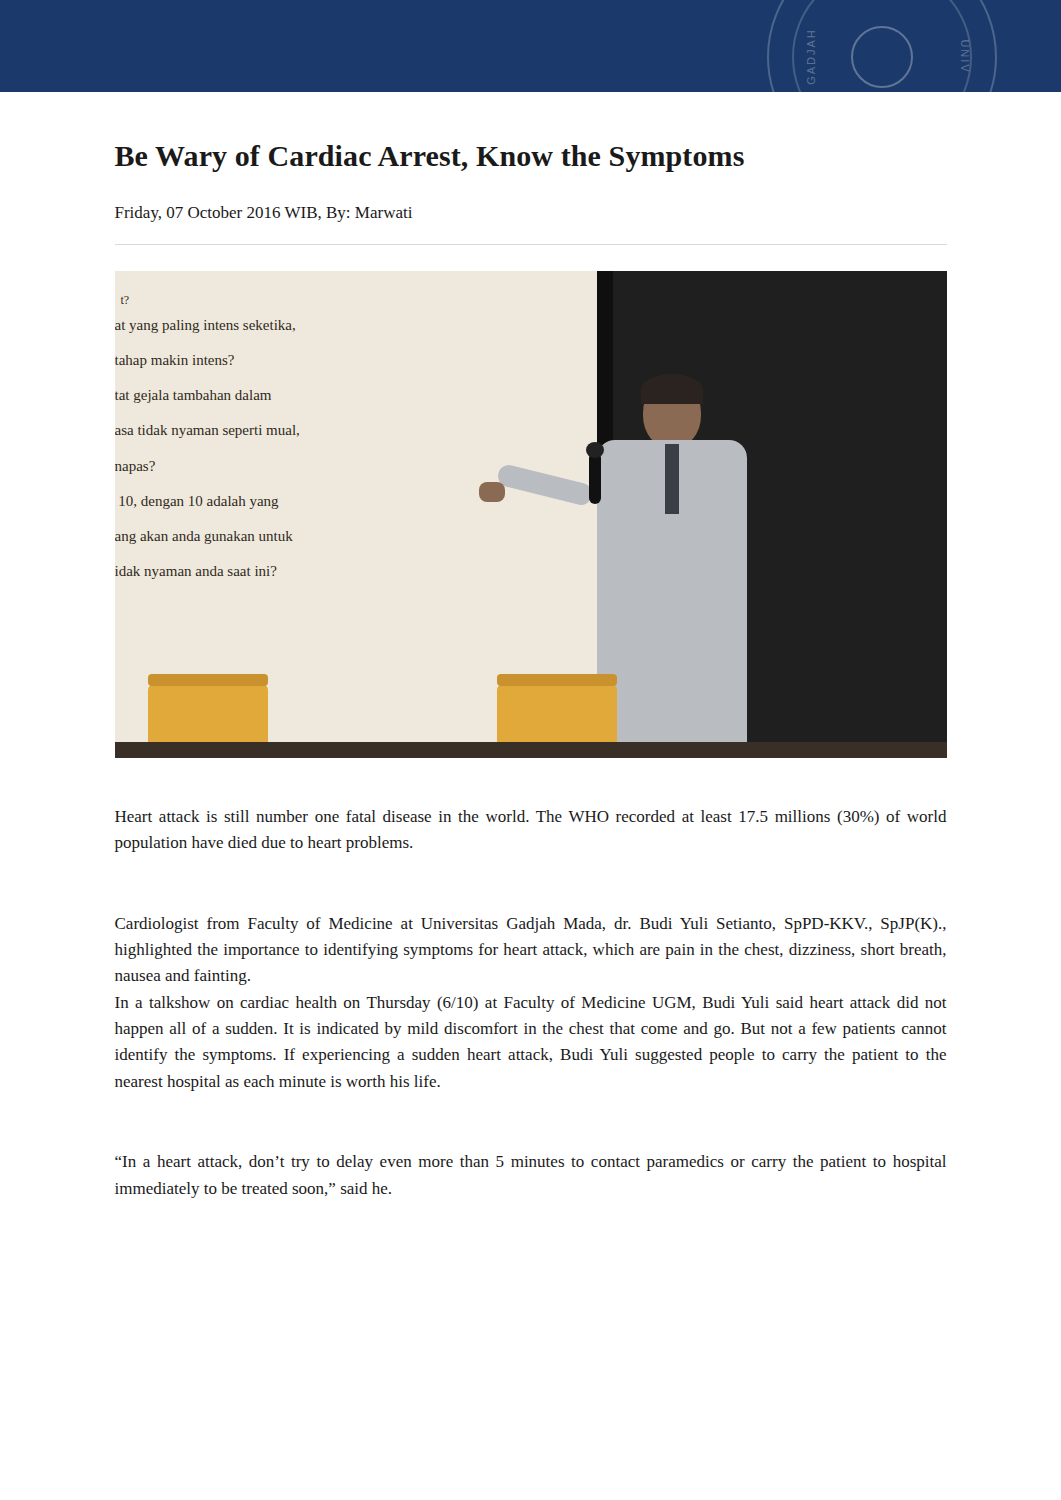UGM MADA GADJAH UNIV
Be Wary of Cardiac Arrest, Know the Symptoms
Friday, 07 October 2016 WIB, By: Marwati
t?
at yang paling intens seketika,
tahap makin intens?
tat gejala tambahan dalam
asa tidak nyaman seperti mual,
napas?
10, dengan 10 adalah yang
ang akan anda gunakan untuk
idak nyaman anda saat ini?
Heart attack is still number one fatal disease in the world. The WHO recorded at least 17.5 millions (30%) of world population have died due to heart problems.
Cardiologist from Faculty of Medicine at Universitas Gadjah Mada, dr. Budi Yuli Setianto, SpPD-KKV., SpJP(K)., highlighted the importance to identifying symptoms for heart attack, which are pain in the chest, dizziness, short breath, nausea and fainting.
In a talkshow on cardiac health on Thursday (6/10) at Faculty of Medicine UGM, Budi Yuli said heart attack did not happen all of a sudden. It is indicated by mild discomfort in the chest that come and go. But not a few patients cannot identify the symptoms. If experiencing a sudden heart attack, Budi Yuli suggested people to carry the patient to the nearest hospital as each minute is worth his life.
“In a heart attack, don’t try to delay even more than 5 minutes to contact paramedics or carry the patient to hospital immediately to be treated soon,” said he.